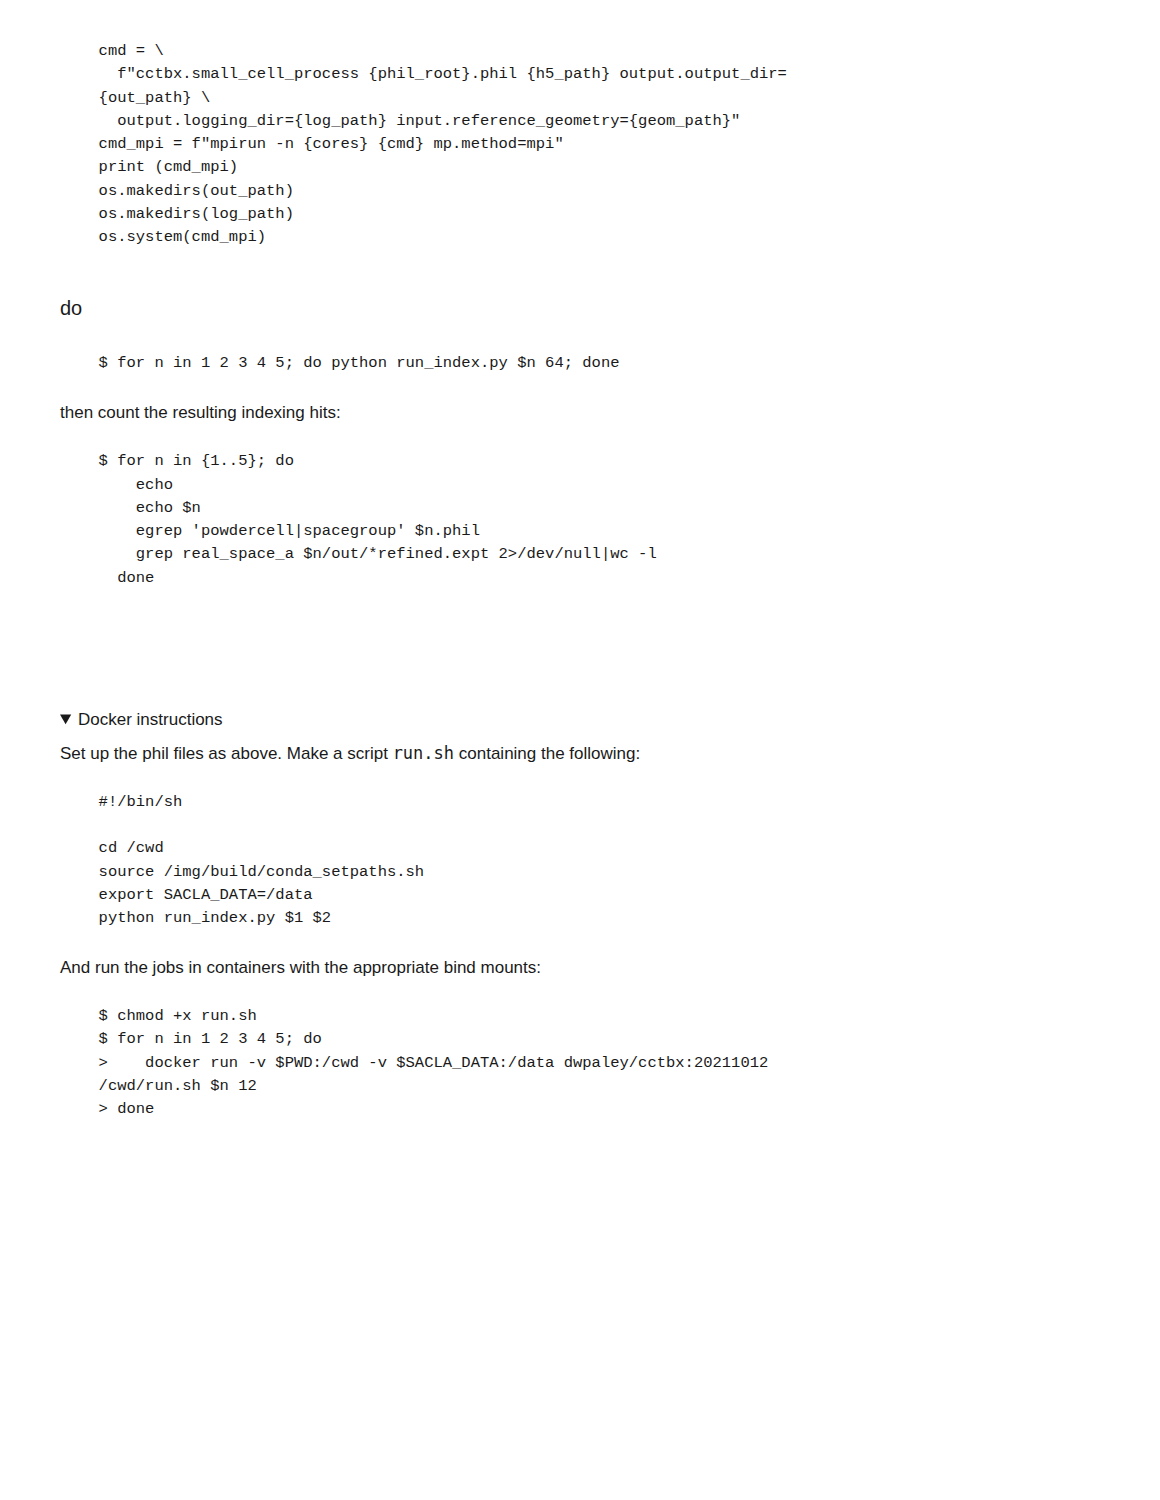cmd = \
    f"cctbx.small_cell_process {phil_root}.phil {h5_path} output.output_dir=
  {out_path} \
    output.logging_dir={log_path} input.reference_geometry={geom_path}"
  cmd_mpi = f"mpirun -n {cores} {cmd} mp.method=mpi"
  print (cmd_mpi)
  os.makedirs(out_path)
  os.makedirs(log_path)
  os.system(cmd_mpi)
do
  $ for n in 1 2 3 4 5; do python run_index.py $n 64; done
then count the resulting indexing hits:
  $ for n in {1..5}; do
      echo
      echo $n
      egrep 'powdercell|spacegroup' $n.phil
      grep real_space_a $n/out/*refined.expt 2>/dev/null|wc -l
    done
Docker instructions
Set up the phil files as above. Make a script run.sh containing the following:
  #!/bin/sh

  cd /cwd
  source /img/build/conda_setpaths.sh
  export SACLA_DATA=/data
  python run_index.py $1 $2
And run the jobs in containers with the appropriate bind mounts:
  $ chmod +x run.sh
  $ for n in 1 2 3 4 5; do
  >    docker run -v $PWD:/cwd -v $SACLA_DATA:/data dwpaley/cctbx:20211012
  /cwd/run.sh $n 12
  > done